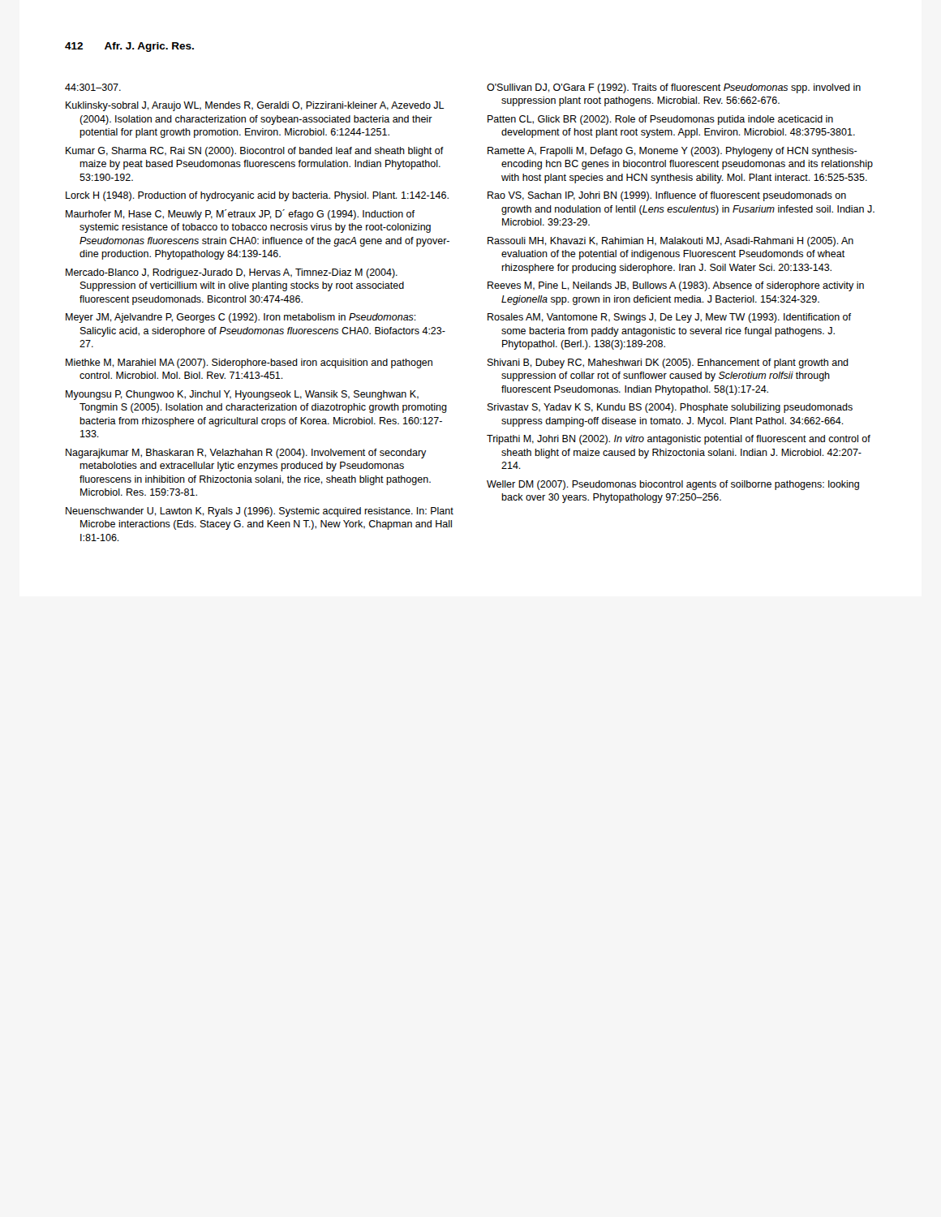412 Afr. J. Agric. Res.
44:301–307.
Kuklinsky-sobral J, Araujo WL, Mendes R, Geraldi O, Pizzirani-kleiner A, Azevedo JL (2004). Isolation and characterization of soybean-associated bacteria and their potential for plant growth promotion. Environ. Microbiol. 6:1244-1251.
Kumar G, Sharma RC, Rai SN (2000). Biocontrol of banded leaf and sheath blight of maize by peat based Pseudomonas fluorescens formulation. Indian Phytopathol. 53:190-192.
Lorck H (1948). Production of hydrocyanic acid by bacteria. Physiol. Plant. 1:142-146.
Maurhofer M, Hase C, Meuwly P, M´etraux JP, D´ efago G (1994). Induction of systemic resistance of tobacco to tobacco necrosis virus by the root-colonizing Pseudomonas fluorescens strain CHA0: influence of the gacA gene and of pyover-dine production. Phytopathology 84:139-146.
Mercado-Blanco J, Rodriguez-Jurado D, Hervas A, Timnez-Diaz M (2004). Suppression of verticillium wilt in olive planting stocks by root associated fluorescent pseudomonads. Bicontrol 30:474-486.
Meyer JM, Ajelvandre P, Georges C (1992). Iron metabolism in Pseudomonas: Salicylic acid, a siderophore of Pseudomonas fluorescens CHA0. Biofactors 4:23-27.
Miethke M, Marahiel MA (2007). Siderophore-based iron acquisition and pathogen control. Microbiol. Mol. Biol. Rev. 71:413-451.
Myoungsu P, Chungwoo K, Jinchul Y, Hyoungseok L, Wansik S, Seunghwan K, Tongmin S (2005). Isolation and characterization of diazotrophic growth promoting bacteria from rhizosphere of agricultural crops of Korea. Microbiol. Res. 160:127-133.
Nagarajkumar M, Bhaskaran R, Velazhahan R (2004). Involvement of secondary metaboloties and extracellular lytic enzymes produced by Pseudomonas fluorescens in inhibition of Rhizoctonia solani, the rice, sheath blight pathogen. Microbiol. Res. 159:73-81.
Neuenschwander U, Lawton K, Ryals J (1996). Systemic acquired resistance. In: Plant Microbe interactions (Eds. Stacey G. and Keen N T.), New York, Chapman and Hall I:81-106.
O'Sullivan DJ, O'Gara F (1992). Traits of fluorescent Pseudomonas spp. involved in suppression plant root pathogens. Microbial. Rev. 56:662-676.
Patten CL, Glick BR (2002). Role of Pseudomonas putida indole aceticacid in development of host plant root system. Appl. Environ. Microbiol. 48:3795-3801.
Ramette A, Frapolli M, Defago G, Moneme Y (2003). Phylogeny of HCN synthesis-encoding hcn BC genes in biocontrol fluorescent pseudomonas and its relationship with host plant species and HCN synthesis ability. Mol. Plant interact. 16:525-535.
Rao VS, Sachan IP, Johri BN (1999). Influence of fluorescent pseudomonads on growth and nodulation of lentil (Lens esculentus) in Fusarium infested soil. Indian J. Microbiol. 39:23-29.
Rassouli MH, Khavazi K, Rahimian H, Malakouti MJ, Asadi-Rahmani H (2005). An evaluation of the potential of indigenous Fluorescent Pseudomonds of wheat rhizosphere for producing siderophore. Iran J. Soil Water Sci. 20:133-143.
Reeves M, Pine L, Neilands JB, Bullows A (1983). Absence of siderophore activity in Legionella spp. grown in iron deficient media. J Bacteriol. 154:324-329.
Rosales AM, Vantomone R, Swings J, De Ley J, Mew TW (1993). Identification of some bacteria from paddy antagonistic to several rice fungal pathogens. J. Phytopathol. (Berl.). 138(3):189-208.
Shivani B, Dubey RC, Maheshwari DK (2005). Enhancement of plant growth and suppression of collar rot of sunflower caused by Sclerotium rolfsii through fluorescent Pseudomonas. Indian Phytopathol. 58(1):17-24.
Srivastav S, Yadav K S, Kundu BS (2004). Phosphate solubilizing pseudomonads suppress damping-off disease in tomato. J. Mycol. Plant Pathol. 34:662-664.
Tripathi M, Johri BN (2002). In vitro antagonistic potential of fluorescent and control of sheath blight of maize caused by Rhizoctonia solani. Indian J. Microbiol. 42:207-214.
Weller DM (2007). Pseudomonas biocontrol agents of soilborne pathogens: looking back over 30 years. Phytopathology 97:250–256.